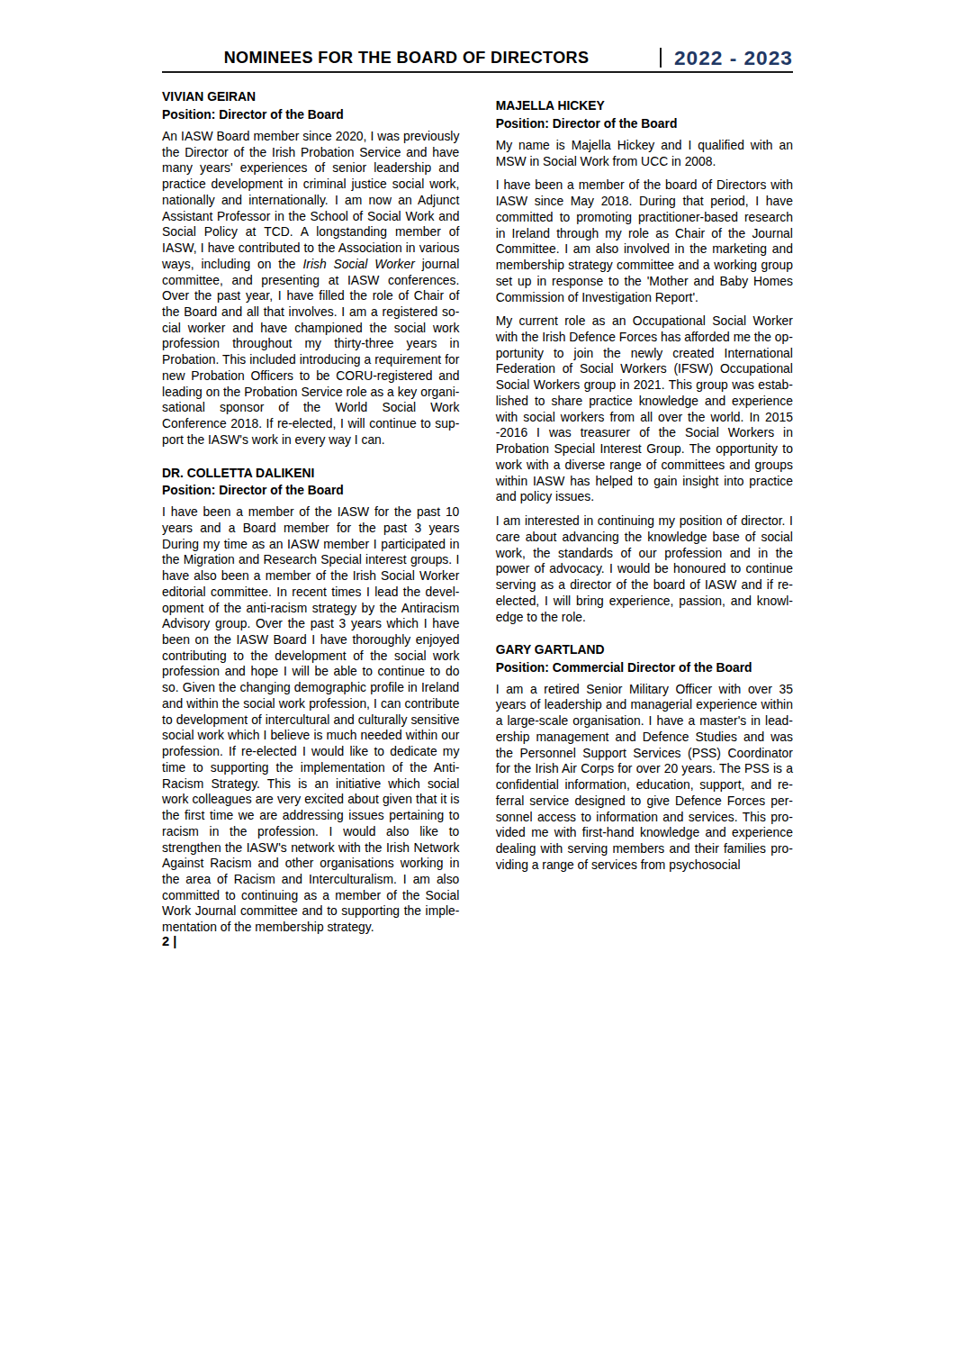NOMINEES FOR THE BOARD OF DIRECTORS
2022 - 2023
VIVIAN GEIRAN
Position: Director of the Board
An IASW Board member since 2020, I was previously the Director of the Irish Probation Service and have many years' experiences of senior leadership and practice development in criminal justice social work, nationally and internationally. I am now an Adjunct Assistant Professor in the School of Social Work and Social Policy at TCD. A longstanding member of IASW, I have contributed to the Association in various ways, including on the Irish Social Worker journal committee, and presenting at IASW conferences. Over the past year, I have filled the role of Chair of the Board and all that involves. I am a registered social worker and have championed the social work profession throughout my thirty-three years in Probation. This included introducing a requirement for new Probation Officers to be CORU-registered and leading on the Probation Service role as a key organisational sponsor of the World Social Work Conference 2018. If re-elected, I will continue to support the IASW's work in every way I can.
DR. COLLETTA DALIKENI
Position: Director of the Board
I have been a member of the IASW for the past 10 years and a Board member for the past 3 years During my time as an IASW member I participated in the Migration and Research Special interest groups. I have also been a member of the Irish Social Worker editorial committee. In recent times I lead the development of the anti-racism strategy by the Antiracism Advisory group. Over the past 3 years which I have been on the IASW Board I have thoroughly enjoyed contributing to the development of the social work profession and hope I will be able to continue to do so. Given the changing demographic profile in Ireland and within the social work profession, I can contribute to development of intercultural and culturally sensitive social work which I believe is much needed within our profession. If re-elected I would like to dedicate my time to supporting the implementation of the Anti-Racism Strategy. This is an initiative which social work colleagues are very excited about given that it is the first time we are addressing issues pertaining to racism in the profession. I would also like to strengthen the IASW's network with the Irish Network Against Racism and other organisations working in the area of Racism and Interculturalism. I am also committed to continuing as a member of the Social Work Journal committee and to supporting the implementation of the membership strategy.
MAJELLA HICKEY
Position: Director of the Board
My name is Majella Hickey and I qualified with an MSW in Social Work from UCC in 2008.
I have been a member of the board of Directors with IASW since May 2018. During that period, I have committed to promoting practitioner-based research in Ireland through my role as Chair of the Journal Committee. I am also involved in the marketing and membership strategy committee and a working group set up in response to the 'Mother and Baby Homes Commission of Investigation Report'.
My current role as an Occupational Social Worker with the Irish Defence Forces has afforded me the opportunity to join the newly created International Federation of Social Workers (IFSW) Occupational Social Workers group in 2021. This group was established to share practice knowledge and experience with social workers from all over the world. In 2015 -2016 I was treasurer of the Social Workers in Probation Special Interest Group. The opportunity to work with a diverse range of committees and groups within IASW has helped to gain insight into practice and policy issues.
I am interested in continuing my position of director. I care about advancing the knowledge base of social work, the standards of our profession and in the power of advocacy. I would be honoured to continue serving as a director of the board of IASW and if re-elected, I will bring experience, passion, and knowledge to the role.
GARY GARTLAND
Position: Commercial Director of the Board
I am a retired Senior Military Officer with over 35 years of leadership and managerial experience within a large-scale organisation. I have a master's in leadership management and Defence Studies and was the Personnel Support Services (PSS) Coordinator for the Irish Air Corps for over 20 years. The PSS is a confidential information, education, support, and referral service designed to give Defence Forces personnel access to information and services. This provided me with first-hand knowledge and experience dealing with serving members and their families providing a range of services from psychosocial
2 |